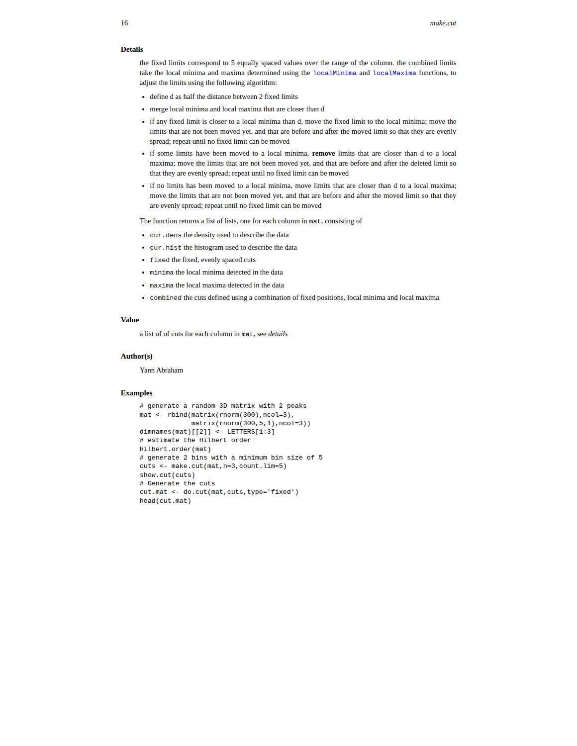16 make.cut
Details
the fixed limits correspond to 5 equally spaced values over the range of the column. the combined limits take the local minima and maxima determined using the localMinima and localMaxima functions, to adjust the limits using the following algorithm:
define d as half the distance between 2 fixed limits
merge local minima and local maxima that are closer than d
if any fixed limit is closer to a local minima than d, move the fixed limit to the local minima; move the limits that are not been moved yet, and that are before and after the moved limit so that they are evenly spread; repeat until no fixed limit can be moved
if some limits have been moved to a local minima, remove limits that are closer than d to a local maxima; move the limits that are not been moved yet, and that are before and after the deleted limit so that they are evenly spread; repeat until no fixed limit can be moved
if no limits has been moved to a local minima, move limits that are closer than d to a local maxima; move the limits that are not been moved yet, and that are before and after the moved limit so that they are evenly spread; repeat until no fixed limit can be moved
The function returns a list of lists, one for each column in mat, consisting of
cur.dens the density used to describe the data
cur.hist the histogram used to describe the data
fixed the fixed, evenly spaced cuts
minima the local minima detected in the data
maxima the local maxima detected in the data
combined the cuts defined using a combination of fixed positions, local minima and local maxima
Value
a list of of cuts for each column in mat, see details
Author(s)
Yann Abraham
Examples
# generate a random 3D matrix with 2 peaks
mat <- rbind(matrix(rnorm(300),ncol=3),
             matrix(rnorm(300,5,1),ncol=3))
dimnames(mat)[[2]] <- LETTERS[1:3]
# estimate the Hilbert order
hilbert.order(mat)
# generate 2 bins with a minimum bin size of 5
cuts <- make.cut(mat,n=3,count.lim=5)
show.cut(cuts)
# Generate the cuts
cut.mat <- do.cut(mat,cuts,type='fixed')
head(cut.mat)